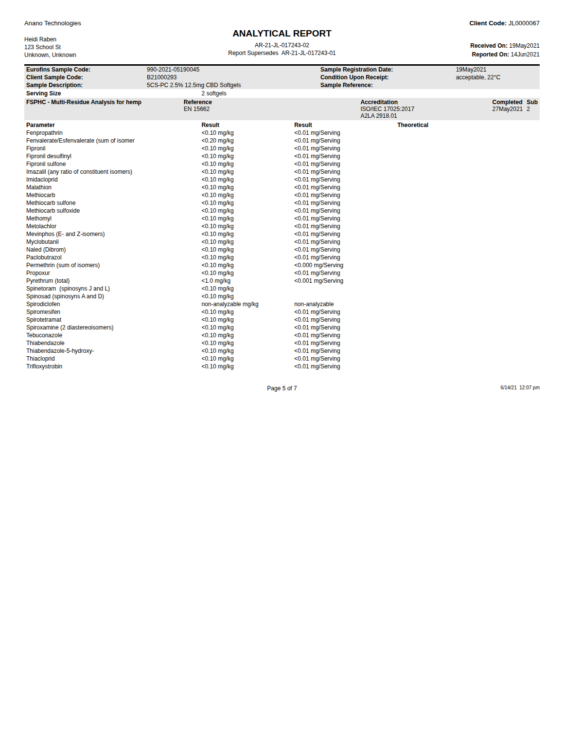Anano Technologies
Heidi Raben
123 School St
Unknown, Unknown
ANALYTICAL REPORT
AR-21-JL-017243-02
Report Supersedes AR-21-JL-017243-01
Client Code: JL0000067
Received On: 19May2021
Reported On: 14Jun2021
| Eurofins Sample Code: | 990-2021-05190045 | Sample Registration Date: | 19May2021 |
| Client Sample Code: | B21000293 | Condition Upon Receipt: | acceptable, 22°C |
| Sample Description: | 5CS-PC 2.5% 12.5mg CBD Softgels | Sample Reference: | |
| Serving Size | 2 softgels |
| FSPHC - Multi-Residue Analysis for hemp | Reference EN 15662 | | Accreditation ISO/IEC 17025:2017 A2LA 2918.01 | Completed 27May2021 | Sub 2 |
| Parameter | Result | Result | Theoretical |
| --- | --- | --- | --- |
| Fenpropathrin | <0.10 mg/kg | <0.01 mg/Serving | |
| Fenvalerate/Esfenvalerate (sum of isomer | <0.20 mg/kg | <0.01 mg/Serving | |
| Fipronil | <0.10 mg/kg | <0.01 mg/Serving | |
| Fipronil desulfinyl | <0.10 mg/kg | <0.01 mg/Serving | |
| Fipronil sulfone | <0.10 mg/kg | <0.01 mg/Serving | |
| Imazalil (any ratio of constituent isomers) | <0.10 mg/kg | <0.01 mg/Serving | |
| Imidacloprid | <0.10 mg/kg | <0.01 mg/Serving | |
| Malathion | <0.10 mg/kg | <0.01 mg/Serving | |
| Methiocarb | <0.10 mg/kg | <0.01 mg/Serving | |
| Methiocarb sulfone | <0.10 mg/kg | <0.01 mg/Serving | |
| Methiocarb sulfoxide | <0.10 mg/kg | <0.01 mg/Serving | |
| Methomyl | <0.10 mg/kg | <0.01 mg/Serving | |
| Metolachlor | <0.10 mg/kg | <0.01 mg/Serving | |
| Mevinphos (E- and Z-isomers) | <0.10 mg/kg | <0.01 mg/Serving | |
| Myclobutanil | <0.10 mg/kg | <0.01 mg/Serving | |
| Naled (Dibrom) | <0.10 mg/kg | <0.01 mg/Serving | |
| Paclobutrazol | <0.10 mg/kg | <0.01 mg/Serving | |
| Permethrin (sum of isomers) | <0.10 mg/kg | <0.000 mg/Serving | |
| Propoxur | <0.10 mg/kg | <0.01 mg/Serving | |
| Pyrethrum (total) | <1.0 mg/kg | <0.001 mg/Serving | |
| Spinetoram (spinosyns J and L) | <0.10 mg/kg | | |
| Spinosad (spinosyns A and D) | <0.10 mg/kg | | |
| Spirodiclofen | non-analyzable mg/kg | non-analyzable | |
| Spiromesifen | <0.10 mg/kg | <0.01 mg/Serving | |
| Spirotetramat | <0.10 mg/kg | <0.01 mg/Serving | |
| Spiroxamine (2 diastereoisomers) | <0.10 mg/kg | <0.01 mg/Serving | |
| Tebuconazole | <0.10 mg/kg | <0.01 mg/Serving | |
| Thiabendazole | <0.10 mg/kg | <0.01 mg/Serving | |
| Thiabendazole-5-hydroxy- | <0.10 mg/kg | <0.01 mg/Serving | |
| Thiacloprid | <0.10 mg/kg | <0.01 mg/Serving | |
| Trifloxystrobin | <0.10 mg/kg | <0.01 mg/Serving | |
Page 5 of 7
6/14/21 12:07 pm